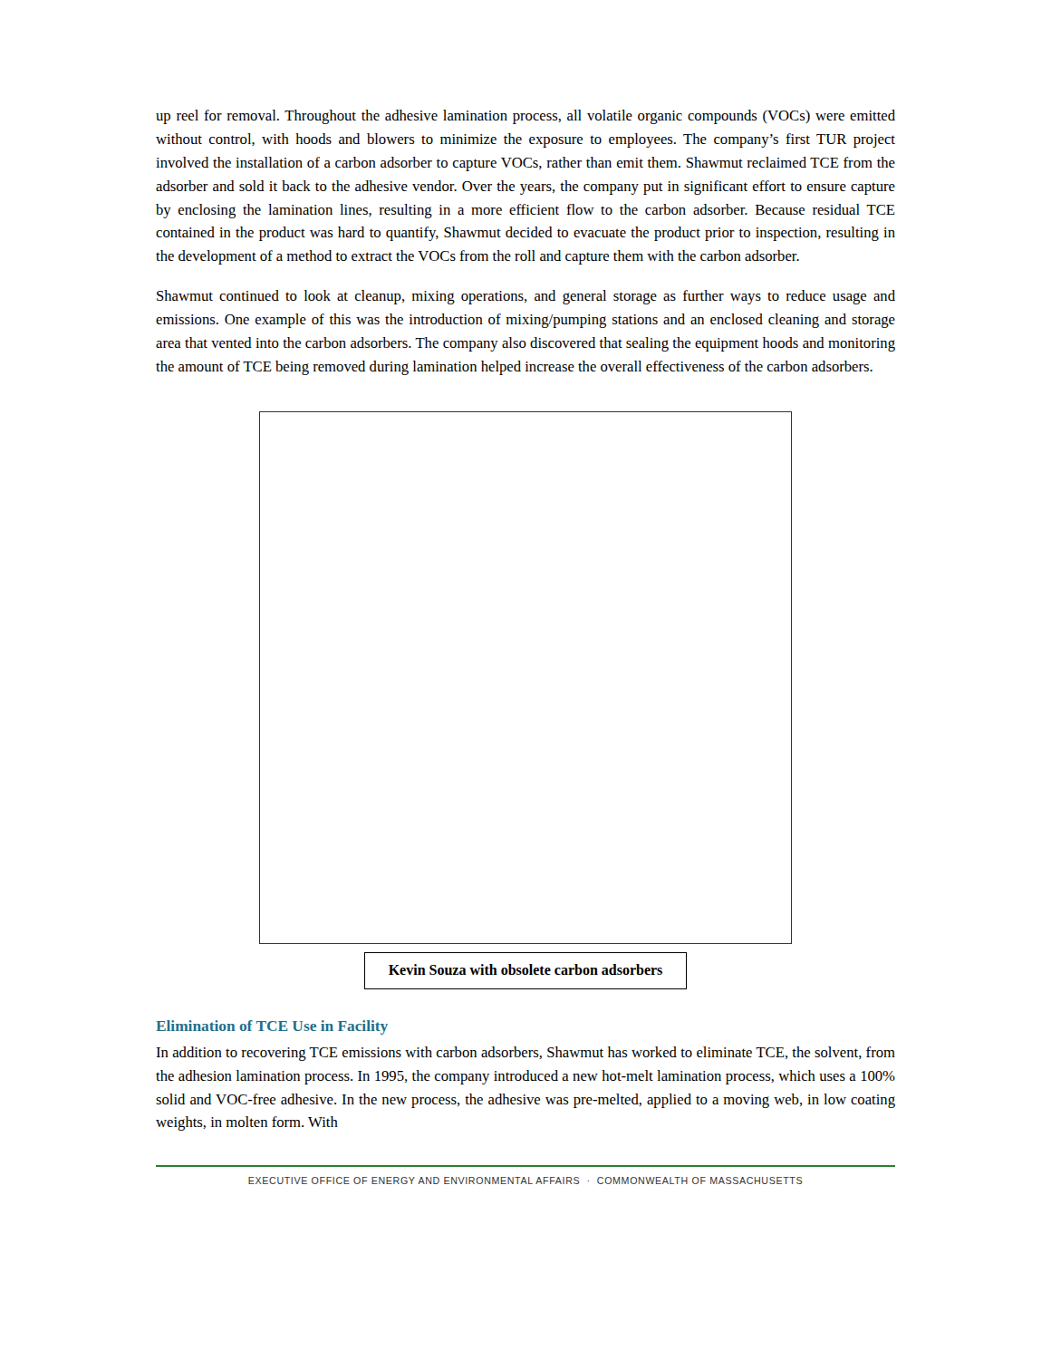up reel for removal. Throughout the adhesive lamination process, all volatile organic compounds (VOCs) were emitted without control, with hoods and blowers to minimize the exposure to employees. The company’s first TUR project involved the installation of a carbon adsorber to capture VOCs, rather than emit them. Shawmut reclaimed TCE from the adsorber and sold it back to the adhesive vendor. Over the years, the company put in significant effort to ensure capture by enclosing the lamination lines, resulting in a more efficient flow to the carbon adsorber. Because residual TCE contained in the product was hard to quantify, Shawmut decided to evacuate the product prior to inspection, resulting in the development of a method to extract the VOCs from the roll and capture them with the carbon adsorber.
Shawmut continued to look at cleanup, mixing operations, and general storage as further ways to reduce usage and emissions. One example of this was the introduction of mixing/pumping stations and an enclosed cleaning and storage area that vented into the carbon adsorbers. The company also discovered that sealing the equipment hoods and monitoring the amount of TCE being removed during lamination helped increase the overall effectiveness of the carbon adsorbers.
Kevin Souza with obsolete carbon adsorbers
Elimination of TCE Use in Facility
In addition to recovering TCE emissions with carbon adsorbers, Shawmut has worked to eliminate TCE, the solvent, from the adhesion lamination process. In 1995, the company introduced a new hot-melt lamination process, which uses a 100% solid and VOC-free adhesive. In the new process, the adhesive was pre-melted, applied to a moving web, in low coating weights, in molten form. With
EXECUTIVE OFFICE OF ENERGY AND ENVIRONMENTAL AFFAIRS · COMMONWEALTH OF MASSACHUSETTS